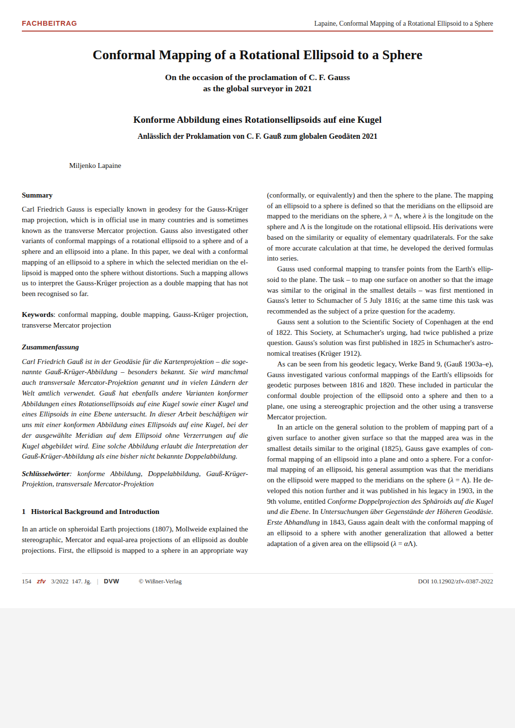Fachbeitrag Lapaine, Conformal Mapping of a Rotational Ellipsoid to a Sphere
Conformal Mapping of a Rotational Ellipsoid to a Sphere
On the occasion of the proclamation of C. F. Gauss
as the global surveyor in 2021
Konforme Abbildung eines Rotationsellipsoids auf eine Kugel
Anlässlich der Proklamation von C. F. Gauß zum globalen Geodäten 2021
Miljenko Lapaine
Summary
Carl Friedrich Gauss is especially known in geodesy for the Gauss-Krüger map projection, which is in official use in many countries and is sometimes known as the transverse Mercator projection. Gauss also investigated other variants of conformal mappings of a rotational ellipsoid to a sphere and of a sphere and an ellipsoid into a plane. In this paper, we deal with a conformal mapping of an ellipsoid to a sphere in which the selected meridian on the ellipsoid is mapped onto the sphere without distortions. Such a mapping allows us to interpret the Gauss-Krüger projection as a double mapping that has not been recognised so far.
Keywords: conformal mapping, double mapping, Gauss-Krüger projection, transverse Mercator projection
Zusammenfassung
Carl Friedrich Gauß ist in der Geodäsie für die Kartenprojektion – die sogenannte Gauß-Krüger-Abbildung – besonders bekannt. Sie wird manchmal auch transversale Mercator-Projektion genannt und in vielen Ländern der Welt amtlich verwendet. Gauß hat ebenfalls andere Varianten konformer Abbildungen eines Rotationsellipsoids auf eine Kugel sowie einer Kugel und eines Ellipsoids in eine Ebene untersucht. In dieser Arbeit beschäftigen wir uns mit einer konformen Abbildung eines Ellipsoids auf eine Kugel, bei der der ausgewählte Meridian auf dem Ellipsoid ohne Verzerrungen auf die Kugel abgebildet wird. Eine solche Abbildung erlaubt die Interpretation der Gauß-Krüger-Abbildung als eine bisher nicht bekannte Doppelabbildung.
Schlüsselwörter: konforme Abbildung, Doppelabbildung, Gauß-Krüger-Projektion, transversale Mercator-Projektion
1 Historical Background and Introduction
In an article on spheroidal Earth projections (1807), Mollweide explained the stereographic, Mercator and equal-area projections of an ellipsoid as double projections. First, the ellipsoid is mapped to a sphere in an appropriate way (conformally, or equivalently) and then the sphere to the plane. The mapping of an ellipsoid to a sphere is defined so that the meridians on the ellipsoid are mapped to the meridians on the sphere, λ = Λ, where λ is the longitude on the sphere and Λ is the longitude on the rotational ellipsoid. His derivations were based on the similarity or equality of elementary quadrilaterals. For the sake of more accurate calculation at that time, he developed the derived formulas into series.
Gauss used conformal mapping to transfer points from the Earth's ellipsoid to the plane. The task – to map one surface on another so that the image was similar to the original in the smallest details – was first mentioned in Gauss's letter to Schumacher of 5 July 1816; at the same time this task was recommended as the subject of a prize question for the academy.
Gauss sent a solution to the Scientific Society of Copenhagen at the end of 1822. This Society, at Schumacher's urging, had twice published a prize question. Gauss's solution was first published in 1825 in Schumacher's astronomical treatises (Krüger 1912).
As can be seen from his geodetic legacy, Werke Band 9, (Gauß 1903a–e), Gauss investigated various conformal mappings of the Earth's ellipsoids for geodetic purposes between 1816 and 1820. These included in particular the conformal double projection of the ellipsoid onto a sphere and then to a plane, one using a stereographic projection and the other using a transverse Mercator projection.
In an article on the general solution to the problem of mapping part of a given surface to another given surface so that the mapped area was in the smallest details similar to the original (1825), Gauss gave examples of conformal mapping of an ellipsoid into a plane and onto a sphere. For a conformal mapping of an ellipsoid, his general assumption was that the meridians on the ellipsoid were mapped to the meridians on the sphere (λ = Λ). He developed this notion further and it was published in his legacy in 1903, in the 9th volume, entitled Conforme Doppelprojection des Sphäroids auf die Kugel und die Ebene. In Untersuchungen über Gegenstände der Höheren Geodäsie. Erste Abhandlung in 1843, Gauss again dealt with the conformal mapping of an ellipsoid to a sphere with another generalization that allowed a better adaptation of a given area on the ellipsoid (λ = α Λ).
154 zfv 3/2022 147. Jg. | DVW © Wißner-Verlag DOI 10.12902/zfv-0387-2022